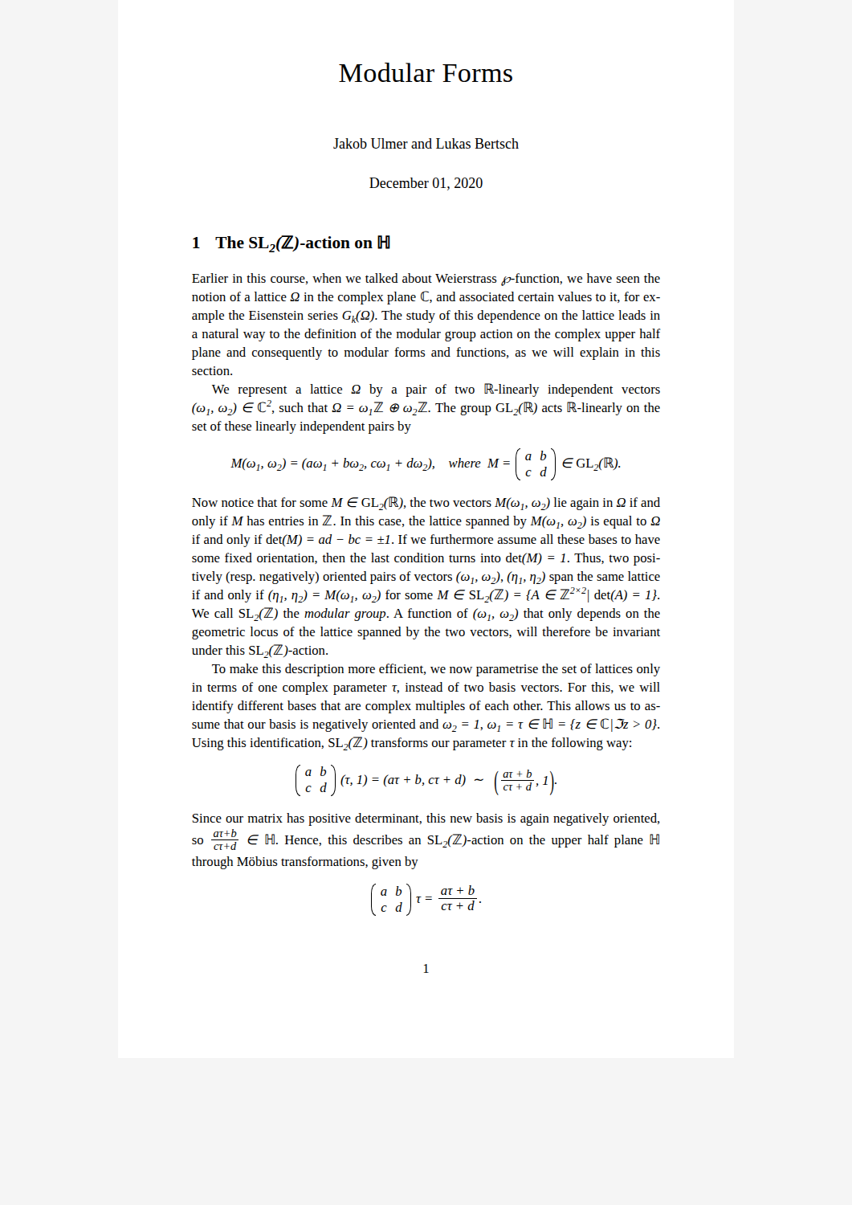Modular Forms
Jakob Ulmer and Lukas Bertsch
December 01, 2020
1 The SL2(ℤ)-action on ℍ
Earlier in this course, when we talked about Weierstrass ℘-function, we have seen the notion of a lattice Ω in the complex plane ℂ, and associated certain values to it, for example the Eisenstein series Gk(Ω). The study of this dependence on the lattice leads in a natural way to the definition of the modular group action on the complex upper half plane and consequently to modular forms and functions, as we will explain in this section.
We represent a lattice Ω by a pair of two ℝ-linearly independent vectors (ω1, ω2) ∈ ℂ2, such that Ω = ω1ℤ ⊕ ω2ℤ. The group GL2(ℝ) acts ℝ-linearly on the set of these linearly independent pairs by
M(ω1, ω2) = (aω1 + bω2, cω1 + dω2), where M =
| a | b |
| c | d |
∈ GL2(ℝ).
Now notice that for some M ∈ GL2(ℝ), the two vectors M(ω1, ω2) lie again in Ω if and only if M has entries in ℤ. In this case, the lattice spanned by M(ω1, ω2) is equal to Ω if and only if det(M) = ad − bc = ±1. If we furthermore assume all these bases to have some fixed orientation, then the last condition turns into det(M) = 1. Thus, two positively (resp. negatively) oriented pairs of vectors (ω1, ω2), (η1, η2) span the same lattice if and only if (η1, η2) = M(ω1, ω2) for some M ∈ SL2(ℤ) = {A ∈ ℤ2×2| det(A) = 1}. We call SL2(ℤ) the modular group. A function of (ω1, ω2) that only depends on the geometric locus of the lattice spanned by the two vectors, will therefore be invariant under this SL2(ℤ)-action.
To make this description more efficient, we now parametrise the set of lattices only in terms of one complex parameter τ, instead of two basis vectors. For this, we will identify different bases that are complex multiples of each other. This allows us to assume that our basis is negatively oriented and ω2 = 1, ω1 = τ ∈ ℍ = {z ∈ ℂ|ℑz > 0}. Using this identification, SL2(ℤ) transforms our parameter τ in the following way:
| a | b |
| c | d |
(τ, 1) = (aτ + b, cτ + d) ∼ aτ + b cτ + d, 1.
Since our matrix has positive determinant, this new basis is again negatively oriented, so aτ+b cτ+d ∈ ℍ. Hence, this describes an SL2(ℤ)-action on the upper half plane ℍ through Möbius transformations, given by
| a | b |
| c | d |
τ = aτ + b cτ + d.
1